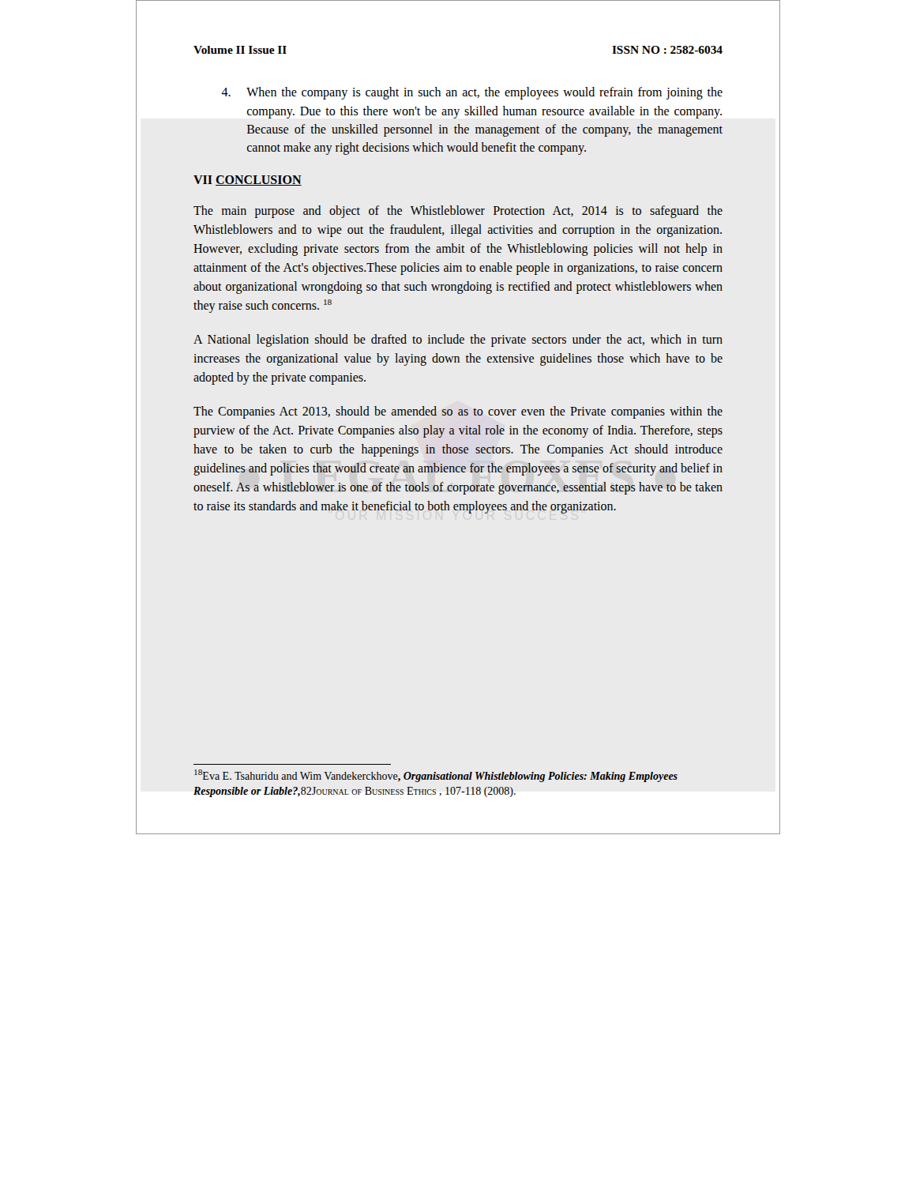Volume II Issue II ISSN NO : 2582-6034
4. When the company is caught in such an act, the employees would refrain from joining the company. Due to this there won't be any skilled human resource available in the company. Because of the unskilled personnel in the management of the company, the management cannot make any right decisions which would benefit the company.
VII CONCLUSION
The main purpose and object of the Whistleblower Protection Act, 2014 is to safeguard the Whistleblowers and to wipe out the fraudulent, illegal activities and corruption in the organization. However, excluding private sectors from the ambit of the Whistleblowing policies will not help in attainment of the Act's objectives.These policies aim to enable people in organizations, to raise concern about organizational wrongdoing so that such wrongdoing is rectified and protect whistleblowers when they raise such concerns. 18
A National legislation should be drafted to include the private sectors under the act, which in turn increases the organizational value by laying down the extensive guidelines those which have to be adopted by the private companies.
The Companies Act 2013, should be amended so as to cover even the Private companies within the purview of the Act. Private Companies also play a vital role in the economy of India. Therefore, steps have to be taken to curb the happenings in those sectors. The Companies Act should introduce guidelines and policies that would create an ambience for the employees a sense of security and belief in oneself. As a whistleblower is one of the tools of corporate governance, essential steps have to be taken to raise its standards and make it beneficial to both employees and the organization.
● LEGAL FOXES ●
"OUR MISSION YOUR SUCCESS"
18Eva E. Tsahuridu and Wim Vandekerckhove, Organisational Whistleblowing Policies: Making Employees Responsible or Liable?, 82Journal of Business Ethics , 107-118 (2008).